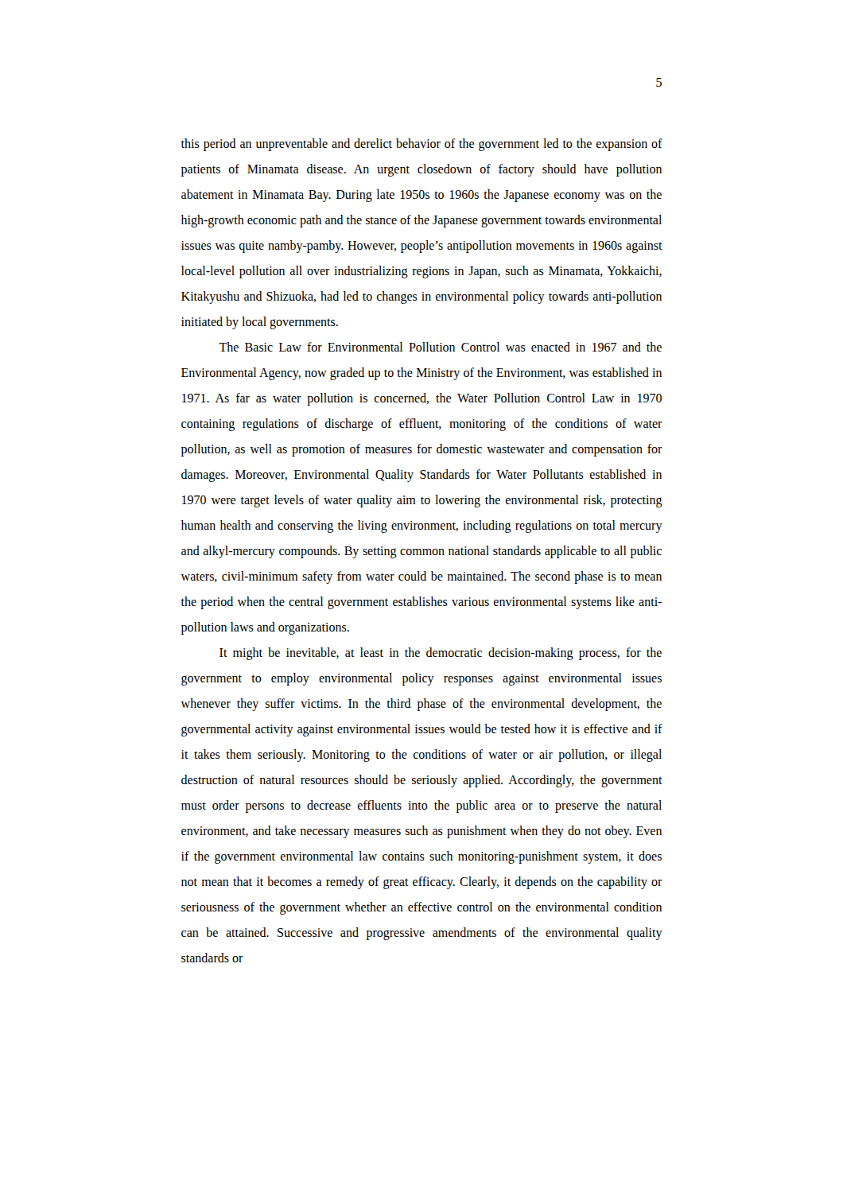5
this period an unpreventable and derelict behavior of the government led to the expansion of patients of Minamata disease. An urgent closedown of factory should have pollution abatement in Minamata Bay. During late 1950s to 1960s the Japanese economy was on the high-growth economic path and the stance of the Japanese government towards environmental issues was quite namby-pamby. However, people’s antipollution movements in 1960s against local-level pollution all over industrializing regions in Japan, such as Minamata, Yokkaichi, Kitakyushu and Shizuoka, had led to changes in environmental policy towards anti-pollution initiated by local governments.
The Basic Law for Environmental Pollution Control was enacted in 1967 and the Environmental Agency, now graded up to the Ministry of the Environment, was established in 1971. As far as water pollution is concerned, the Water Pollution Control Law in 1970 containing regulations of discharge of effluent, monitoring of the conditions of water pollution, as well as promotion of measures for domestic wastewater and compensation for damages. Moreover, Environmental Quality Standards for Water Pollutants established in 1970 were target levels of water quality aim to lowering the environmental risk, protecting human health and conserving the living environment, including regulations on total mercury and alkyl-mercury compounds. By setting common national standards applicable to all public waters, civil-minimum safety from water could be maintained. The second phase is to mean the period when the central government establishes various environmental systems like anti-pollution laws and organizations.
It might be inevitable, at least in the democratic decision-making process, for the government to employ environmental policy responses against environmental issues whenever they suffer victims. In the third phase of the environmental development, the governmental activity against environmental issues would be tested how it is effective and if it takes them seriously. Monitoring to the conditions of water or air pollution, or illegal destruction of natural resources should be seriously applied. Accordingly, the government must order persons to decrease effluents into the public area or to preserve the natural environment, and take necessary measures such as punishment when they do not obey. Even if the government environmental law contains such monitoring-punishment system, it does not mean that it becomes a remedy of great efficacy. Clearly, it depends on the capability or seriousness of the government whether an effective control on the environmental condition can be attained. Successive and progressive amendments of the environmental quality standards or